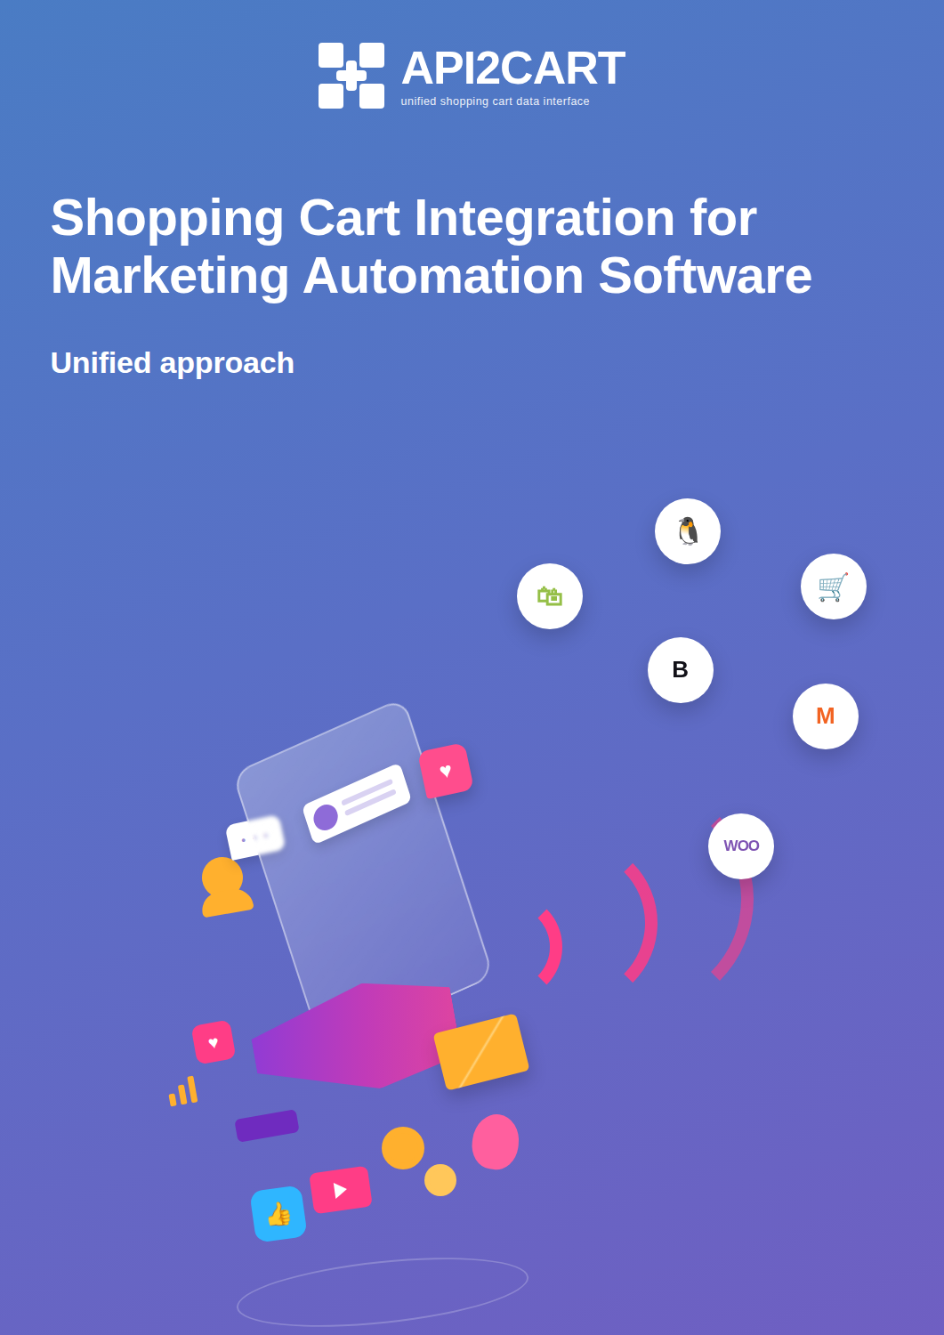API2CART unified shopping cart data interface
Shopping Cart Integration for Marketing Automation Software
Unified approach